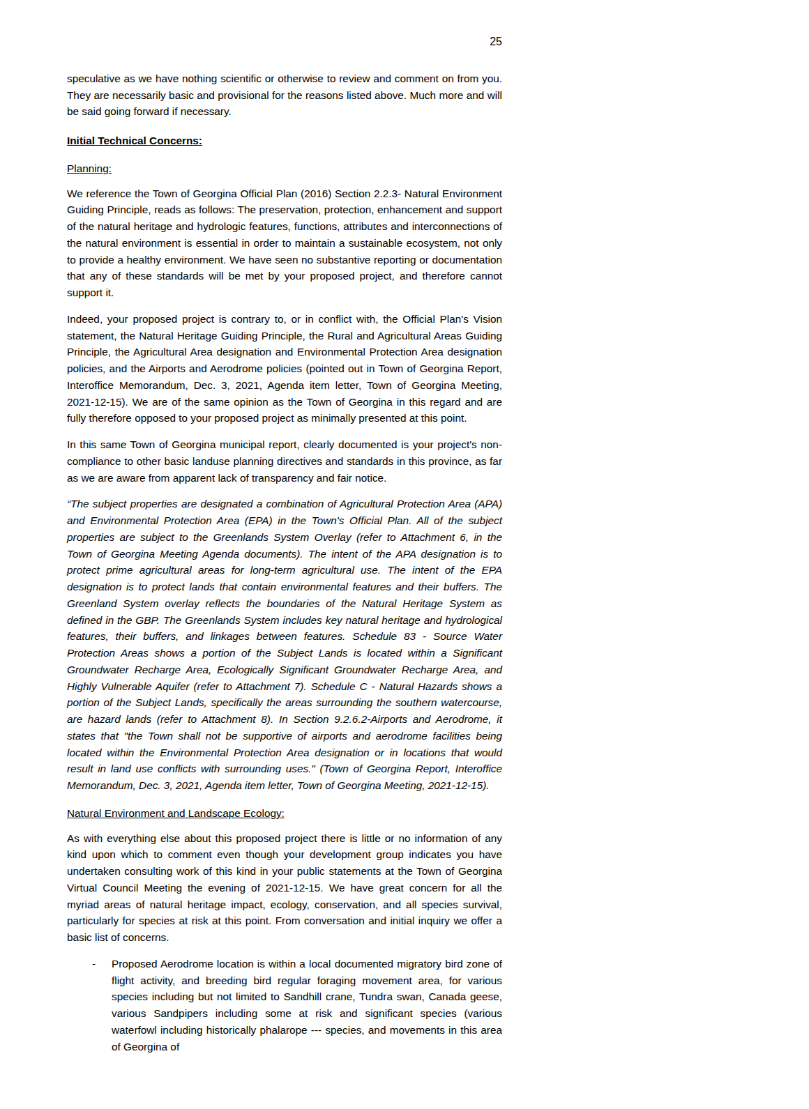25
speculative as we have nothing scientific or otherwise to review and comment on from you. They are necessarily basic and provisional for the reasons listed above. Much more and will be said going forward if necessary.
Initial Technical Concerns:
Planning:
We reference the Town of Georgina Official Plan (2016) Section 2.2.3- Natural Environment Guiding Principle, reads as follows: The preservation, protection, enhancement and support of the natural heritage and hydrologic features, functions, attributes and interconnections of the natural environment is essential in order to maintain a sustainable ecosystem, not only to provide a healthy environment. We have seen no substantive reporting or documentation that any of these standards will be met by your proposed project, and therefore cannot support it.
Indeed, your proposed project is contrary to, or in conflict with, the Official Plan's Vision statement, the Natural Heritage Guiding Principle, the Rural and Agricultural Areas Guiding Principle, the Agricultural Area designation and Environmental Protection Area designation policies, and the Airports and Aerodrome policies (pointed out in Town of Georgina Report, Interoffice Memorandum, Dec. 3, 2021, Agenda item letter, Town of Georgina Meeting, 2021-12-15). We are of the same opinion as the Town of Georgina in this regard and are fully therefore opposed to your proposed project as minimally presented at this point.
In this same Town of Georgina municipal report, clearly documented is your project's non-compliance to other basic landuse planning directives and standards in this province, as far as we are aware from apparent lack of transparency and fair notice.
“The subject properties are designated a combination of Agricultural Protection Area (APA) and Environmental Protection Area (EPA) in the Town's Official Plan. All of the subject properties are subject to the Greenlands System Overlay (refer to Attachment 6, in the Town of Georgina Meeting Agenda documents). The intent of the APA designation is to protect prime agricultural areas for long-term agricultural use. The intent of the EPA designation is to protect lands that contain environmental features and their buffers. The Greenland System overlay reflects the boundaries of the Natural Heritage System as defined in the GBP. The Greenlands System includes key natural heritage and hydrological features, their buffers, and linkages between features. Schedule 83 - Source Water Protection Areas shows a portion of the Subject Lands is located within a Significant Groundwater Recharge Area, Ecologically Significant Groundwater Recharge Area, and Highly Vulnerable Aquifer (refer to Attachment 7). Schedule C - Natural Hazards shows a portion of the Subject Lands, specifically the areas surrounding the southern watercourse, are hazard lands (refer to Attachment 8). In Section 9.2.6.2-Airports and Aerodrome, it states that "the Town shall not be supportive of airports and aerodrome facilities being located within the Environmental Protection Area designation or in locations that would result in land use conflicts with surrounding uses." (Town of Georgina Report, Interoffice Memorandum, Dec. 3, 2021, Agenda item letter, Town of Georgina Meeting, 2021-12-15).
Natural Environment and Landscape Ecology:
As with everything else about this proposed project there is little or no information of any kind upon which to comment even though your development group indicates you have undertaken consulting work of this kind in your public statements at the Town of Georgina Virtual Council Meeting the evening of 2021-12-15. We have great concern for all the myriad areas of natural heritage impact, ecology, conservation, and all species survival, particularly for species at risk at this point. From conversation and initial inquiry we offer a basic list of concerns.
Proposed Aerodrome location is within a local documented migratory bird zone of flight activity, and breeding bird regular foraging movement area, for various species including but not limited to Sandhill crane, Tundra swan, Canada geese, various Sandpipers including some at risk and significant species (various waterfowl including historically phalarope --- species, and movements in this area of Georgina of